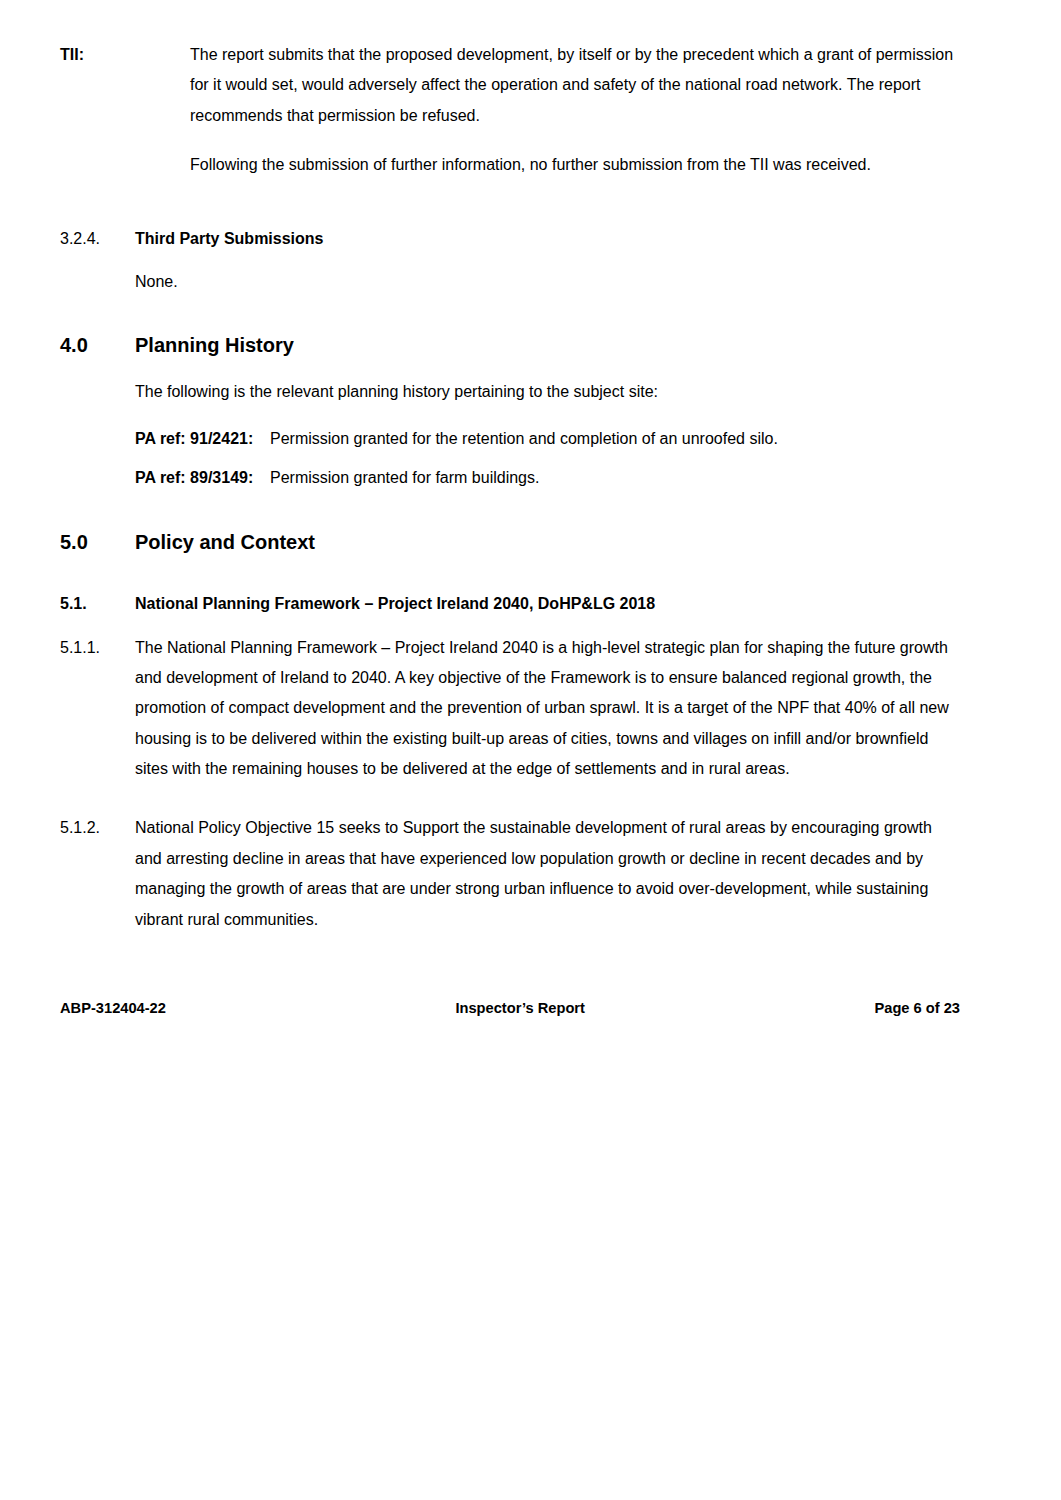TII:
The report submits that the proposed development, by itself or by the precedent which a grant of permission for it would set, would adversely affect the operation and safety of the national road network. The report recommends that permission be refused.
Following the submission of further information, no further submission from the TII was received.
3.2.4.
Third Party Submissions
None.
4.0
Planning History
The following is the relevant planning history pertaining to the subject site:
PA ref: 91/2421:
Permission granted for the retention and completion of an unroofed silo.
PA ref: 89/3149:
Permission granted for farm buildings.
5.0
Policy and Context
5.1.
National Planning Framework – Project Ireland 2040, DoHP&LG 2018
5.1.1.
The National Planning Framework – Project Ireland 2040 is a high-level strategic plan for shaping the future growth and development of Ireland to 2040. A key objective of the Framework is to ensure balanced regional growth, the promotion of compact development and the prevention of urban sprawl. It is a target of the NPF that 40% of all new housing is to be delivered within the existing built-up areas of cities, towns and villages on infill and/or brownfield sites with the remaining houses to be delivered at the edge of settlements and in rural areas.
5.1.2.
National Policy Objective 15 seeks to Support the sustainable development of rural areas by encouraging growth and arresting decline in areas that have experienced low population growth or decline in recent decades and by managing the growth of areas that are under strong urban influence to avoid over-development, while sustaining vibrant rural communities.
ABP-312404-22
Inspector’s Report
Page 6 of 23